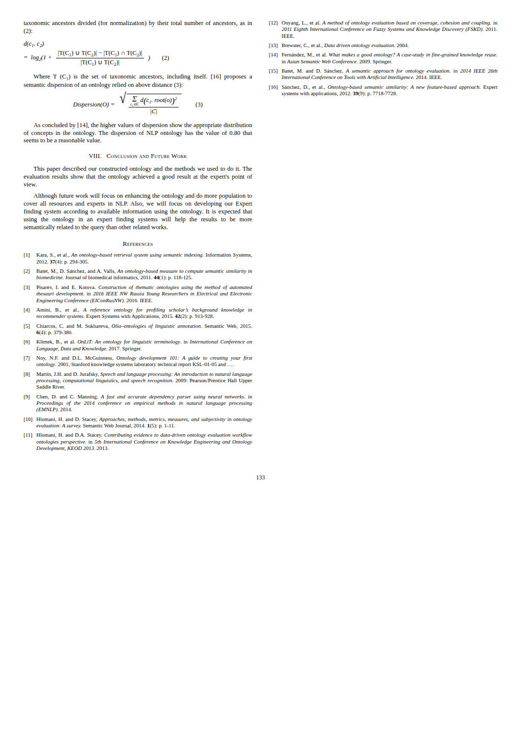taxonomic ancestors divided (for normalization) by their total number of ancestors, as in (2):
d(c1. c2)
= log2(1 + |T(C1) ∪ T(C2)| − |T(C1) ∩ T(C2)| |T(C1) ∪ T(C2)| ) (2)
Where T (C1) is the set of taxonomic ancestors, including itself. [16] proposes a semantic dispersion of an ontology relied on above distance (3):
Dispersion(O) = √ Σc1∈C d(c1. root(o))2 |C| (3)
As concluded by [14], the higher values of dispersion show the appropriate distribution of concepts in the ontology. The dispersion of NLP ontology has the value of 0.80 that seems to be a reasonable value.
VIII. Conclusion and Future Work
This paper described our constructed ontology and the methods we used to do it. The evaluation results show that the ontology achieved a good result at the expert's point of view.
Although future work will focus on enhancing the ontology and do more population to cover all resources and experts in NLP. Also, we will focus on developing our Expert finding system according to available information using the ontology. It is expected that using the ontology in an expert finding systems will help the results to be more semantically related to the query than other related works.
References
Kara, S., et al., An ontology-based retrieval system using semantic indexing. Information Systems, 2012. 37(4): p. 294-305.
Batet, M., D. Sánchez, and A. Valls, An ontology-based measure to compute semantic similarity in biomedicine. Journal of biomedical informatics, 2011. 44(1): p. 118-125.
Pisarev, I. and E. Kotova. Construction of thematic ontologies using the method of automated thesauri development. in 2016 IEEE NW Russia Young Researchers in Electrical and Electronic Engineering Conference (EIConRusNW). 2016. IEEE.
Amini, B., et al., A reference ontology for profiling scholar’s background knowledge in recommender systems. Expert Systems with Applications, 2015. 42(2): p. 913-928.
Chiarcos, C. and M. Sukhareva, Olia–ontologies of linguistic annotation. Semantic Web, 2015. 6(4): p. 379-386.
Klimek, B., et al. OnLiT: An ontology for linguistic terminology. in International Conference on Language, Data and Knowledge. 2017. Springer.
Noy, N.F. and D.L. McGuinness, Ontology development 101: A guide to creating your first ontology. 2001, Stanford knowledge systems laboratory technical report KSL-01-05 and ….
Martin, J.H. and D. Jurafsky, Speech and language processing: An introduction to natural language processing, computational linguistics, and speech recognition. 2009: Pearson/Prentice Hall Upper Saddle River.
Chen, D. and C. Manning. A fast and accurate dependency parser using neural networks. in Proceedings of the 2014 conference on empirical methods in natural language processing (EMNLP). 2014.
Hlomani, H. and D. Stacey, Approaches, methods, metrics, measures, and subjectivity in ontology evaluation: A survey. Semantic Web Journal, 2014. 1(5): p. 1-11.
Hlomani, H. and D.A. Stacey. Contributing evidence to data-driven ontology evaluation workflow ontologies perspective. in 5th International Conference on Knowledge Engineering and Ontology Development, KEOD 2013. 2013.
Ouyang, L., et al. A method of ontology evaluation based on coverage, cohesion and coupling. in 2011 Eighth International Conference on Fuzzy Systems and Knowledge Discovery (FSKD). 2011. IEEE.
Brewster, C., et al., Data driven ontology evaluation. 2004.
Fernández, M., et al. What makes a good ontology? A case-study in fine-grained knowledge reuse. in Asian Semantic Web Conference. 2009. Springer.
Batet, M. and D. Sánchez. A semantic approach for ontology evaluation. in 2014 IEEE 26th International Conference on Tools with Artificial Intelligence. 2014. IEEE.
Sánchez, D., et al., Ontology-based semantic similarity: A new feature-based approach. Expert systems with applications, 2012. 39(9): p. 7718-7728.
133